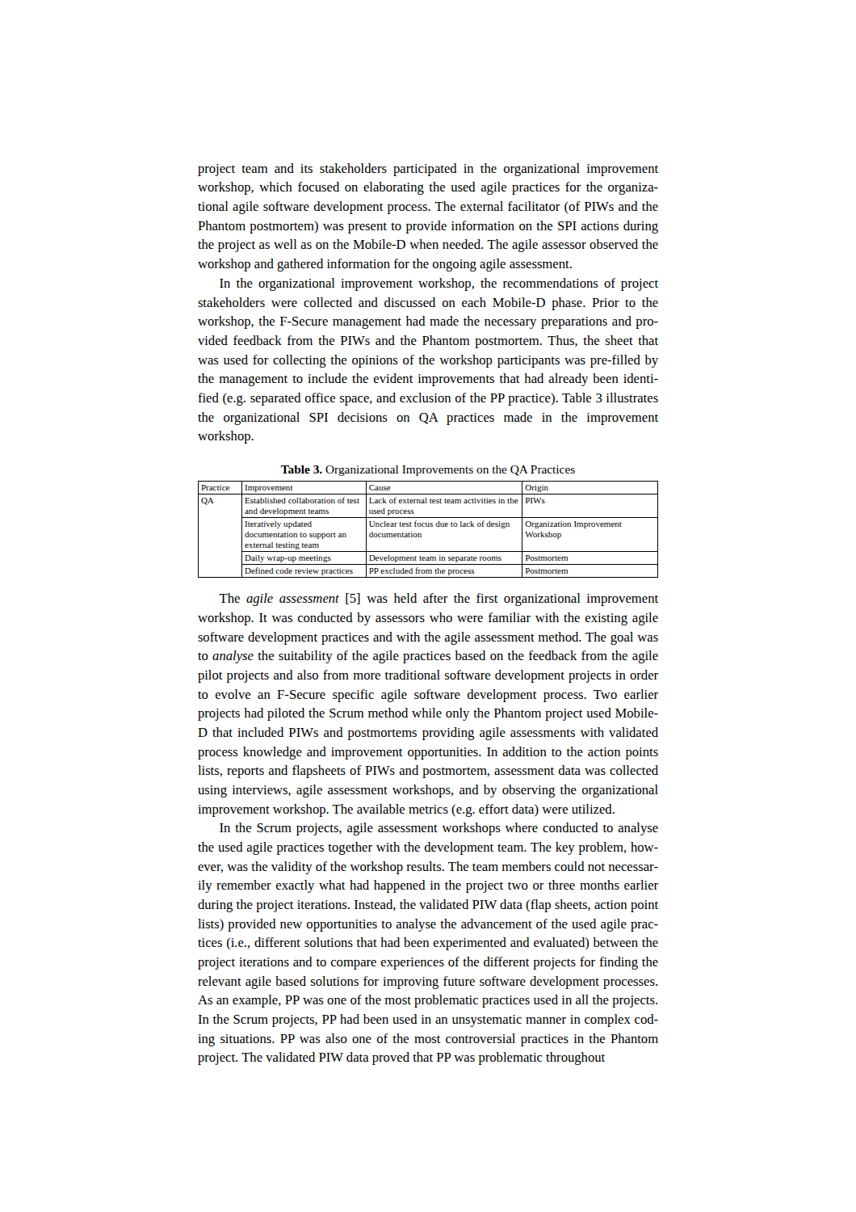project team and its stakeholders participated in the organizational improvement workshop, which focused on elaborating the used agile practices for the organizational agile software development process. The external facilitator (of PIWs and the Phantom postmortem) was present to provide information on the SPI actions during the project as well as on the Mobile-D when needed. The agile assessor observed the workshop and gathered information for the ongoing agile assessment.
In the organizational improvement workshop, the recommendations of project stakeholders were collected and discussed on each Mobile-D phase. Prior to the workshop, the F-Secure management had made the necessary preparations and provided feedback from the PIWs and the Phantom postmortem. Thus, the sheet that was used for collecting the opinions of the workshop participants was pre-filled by the management to include the evident improvements that had already been identified (e.g. separated office space, and exclusion of the PP practice). Table 3 illustrates the organizational SPI decisions on QA practices made in the improvement workshop.
Table 3. Organizational Improvements on the QA Practices
| Practice | Improvement | Cause | Origin |
| --- | --- | --- | --- |
| QA | Established collaboration of test and development teams | Lack of external test team activities in the used process | PIWs |
| Iteratively updated documentation to support an external testing team | Unclear test focus due to lack of design documentation | Organization Improvement Workshop |
| Daily wrap-up meetings | Development team in separate rooms | Postmortem |
| Defined code review practices | PP excluded from the process | Postmortem |
The agile assessment [5] was held after the first organizational improvement workshop. It was conducted by assessors who were familiar with the existing agile software development practices and with the agile assessment method. The goal was to analyse the suitability of the agile practices based on the feedback from the agile pilot projects and also from more traditional software development projects in order to evolve an F-Secure specific agile software development process. Two earlier projects had piloted the Scrum method while only the Phantom project used Mobile-D that included PIWs and postmortems providing agile assessments with validated process knowledge and improvement opportunities. In addition to the action points lists, reports and flapsheets of PIWs and postmortem, assessment data was collected using interviews, agile assessment workshops, and by observing the organizational improvement workshop. The available metrics (e.g. effort data) were utilized.
In the Scrum projects, agile assessment workshops where conducted to analyse the used agile practices together with the development team. The key problem, however, was the validity of the workshop results. The team members could not necessarily remember exactly what had happened in the project two or three months earlier during the project iterations. Instead, the validated PIW data (flap sheets, action point lists) provided new opportunities to analyse the advancement of the used agile practices (i.e., different solutions that had been experimented and evaluated) between the project iterations and to compare experiences of the different projects for finding the relevant agile based solutions for improving future software development processes. As an example, PP was one of the most problematic practices used in all the projects. In the Scrum projects, PP had been used in an unsystematic manner in complex coding situations. PP was also one of the most controversial practices in the Phantom project. The validated PIW data proved that PP was problematic throughout